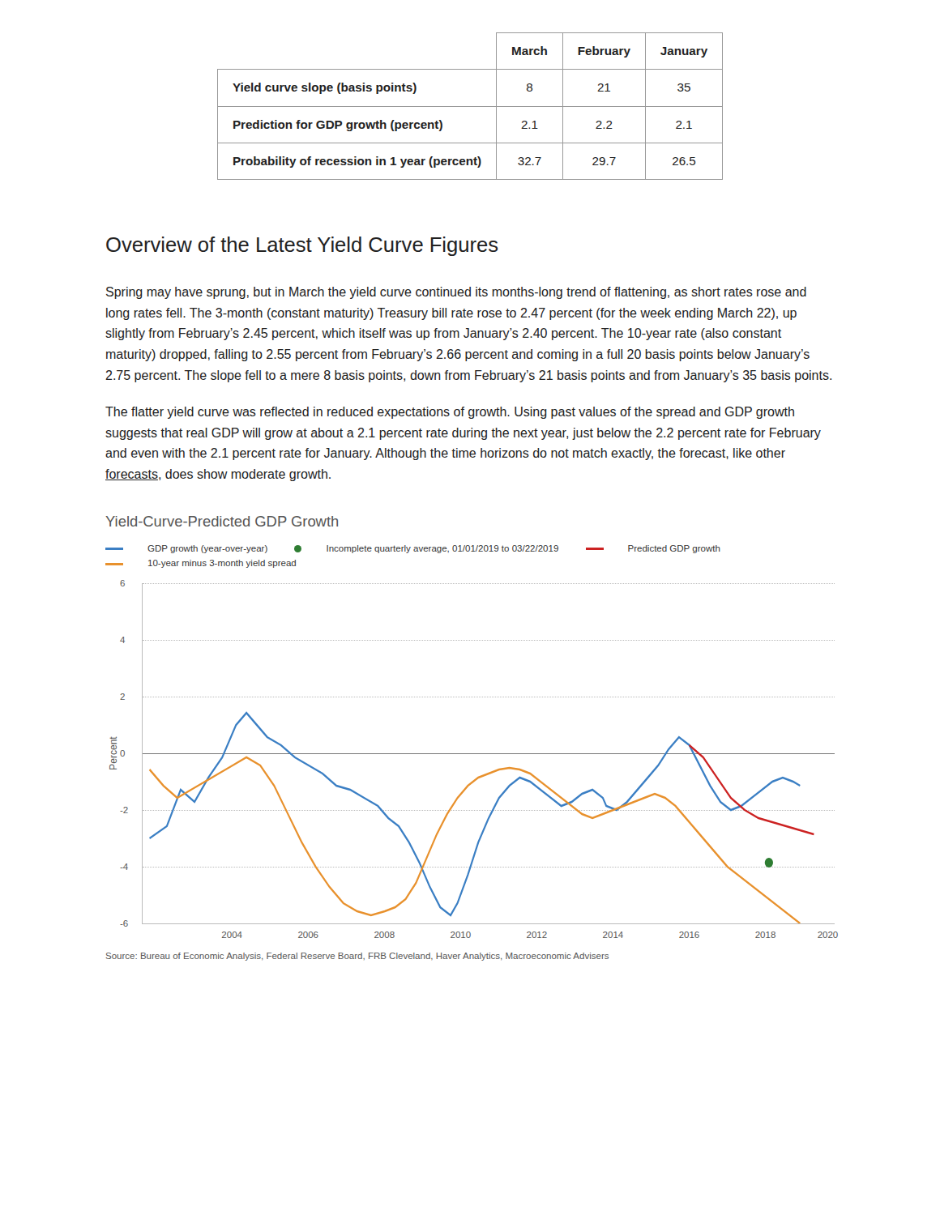| | March | February | January |
| --- | --- | --- | --- |
| Yield curve slope (basis points) | 8 | 21 | 35 |
| Prediction for GDP growth (percent) | 2.1 | 2.2 | 2.1 |
| Probability of recession in 1 year (percent) | 32.7 | 29.7 | 26.5 |
Overview of the Latest Yield Curve Figures
Spring may have sprung, but in March the yield curve continued its months-long trend of flattening, as short rates rose and long rates fell. The 3-month (constant maturity) Treasury bill rate rose to 2.47 percent (for the week ending March 22), up slightly from February’s 2.45 percent, which itself was up from January’s 2.40 percent. The 10-year rate (also constant maturity) dropped, falling to 2.55 percent from February’s 2.66 percent and coming in a full 20 basis points below January’s 2.75 percent. The slope fell to a mere 8 basis points, down from February’s 21 basis points and from January’s 35 basis points.
The flatter yield curve was reflected in reduced expectations of growth. Using past values of the spread and GDP growth suggests that real GDP will grow at about a 2.1 percent rate during the next year, just below the 2.2 percent rate for February and even with the 2.1 percent rate for January. Although the time horizons do not match exactly, the forecast, like other forecasts, does show moderate growth.
Yield-Curve-Predicted GDP Growth
GDP growth (year-over-year) Incomplete quarterly average, 01/01/2019 to 03/22/2019 Predicted GDP growth
10-year minus 3-month yield spread
Percent 6
4
2
0
-2
-4
-6
2004 2006 2008 2010 2012 2014 2016 2018 2020
Source: Bureau of Economic Analysis, Federal Reserve Board, FRB Cleveland, Haver Analytics, Macroeconomic Advisers